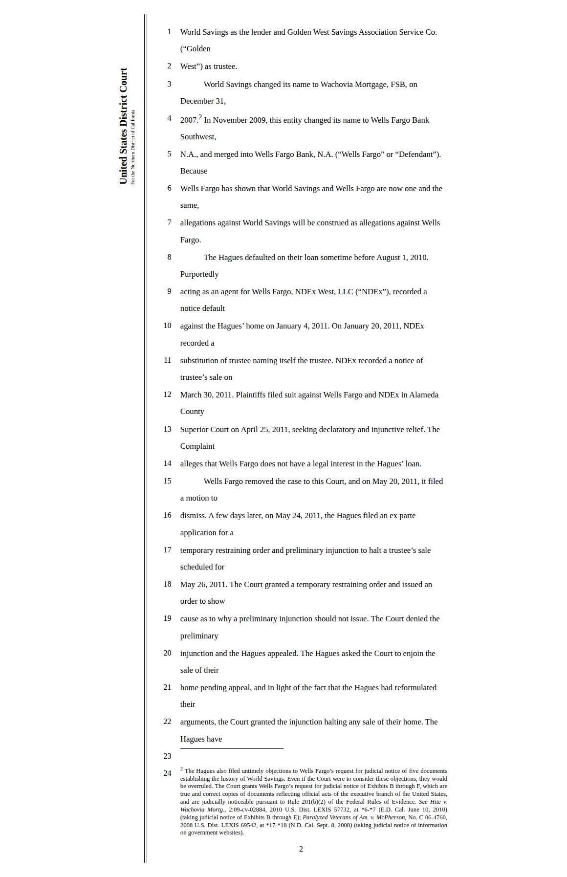United States District Court
For the Northern District of California
| 1 | World Savings as the lender and Golden West Savings Association Service Co. (“Golden |
| 2 | West”) as trustee. |
| 3 | World Savings changed its name to Wachovia Mortgage, FSB, on December 31, |
| 4 | 2007. 2 In November 2009, this entity changed its name to Wells Fargo Bank Southwest, |
| 5 | N.A., and merged into Wells Fargo Bank, N.A. (“Wells Fargo” or “Defendant”). Because |
| 6 | Wells Fargo has shown that World Savings and Wells Fargo are now one and the same, |
| 7 | allegations against World Savings will be construed as allegations against Wells Fargo. |
| 8 | The Hagues defaulted on their loan sometime before August 1, 2010. Purportedly |
| 9 | acting as an agent for Wells Fargo, NDEx West, LLC (“NDEx”), recorded a notice default |
| 10 | against the Hagues’ home on January 4, 2011. On January 20, 2011, NDEx recorded a |
| 11 | substitution of trustee naming itself the trustee. NDEx recorded a notice of trustee’s sale on |
| 12 | March 30, 2011. Plaintiffs filed suit against Wells Fargo and NDEx in Alameda County |
| 13 | Superior Court on April 25, 2011, seeking declaratory and injunctive relief. The Complaint |
| 14 | alleges that Wells Fargo does not have a legal interest in the Hagues’ loan. |
| 15 | Wells Fargo removed the case to this Court, and on May 20, 2011, it filed a motion to |
| 16 | dismiss. A few days later, on May 24, 2011, the Hagues filed an ex parte application for a |
| 17 | temporary restraining order and preliminary injunction to halt a trustee’s sale scheduled for |
| 18 | May 26, 2011. The Court granted a temporary restraining order and issued an order to show |
| 19 | cause as to why a preliminary injunction should not issue. The Court denied the preliminary |
| 20 | injunction and the Hagues appealed. The Hagues asked the Court to enjoin the sale of their |
| 21 | home pending appeal, and in light of the fact that the Hagues had reformulated their |
| 22 | arguments, the Court granted the injunction halting any sale of their home. The Hagues have |
| 23 | |
| 24 | 2 The Hagues also filed untimely objections to Wells Fargo’s request for judicial notice of five documents establishing the history of World Savings. Even if the Court were to consider these objections, they would be overruled. The Court grants Wells Fargo’s request for judicial notice of Exhibits B through F, which are true and correct copies of documents reflecting official acts of the executive branch of the United States, and are judicially noticeable pursuant to Rule 201(b)(2) of the Federal Rules of Evidence. See Hite v. Wachovia Mortg. , 2:09-cv-02884, 2010 U.S. Dist. LEXIS 57732, at *6-*7 (E.D. Cal. June 10, 2010) (taking judicial notice of Exhibits B through E); Paralyzed Veterans of Am. v. McPherson , No. C 06-4760, 2008 U.S. Dist. LEXIS 69542, at *17-*18 (N.D. Cal. Sept. 8, 2008) (taking judicial notice of information on government websites). |
2